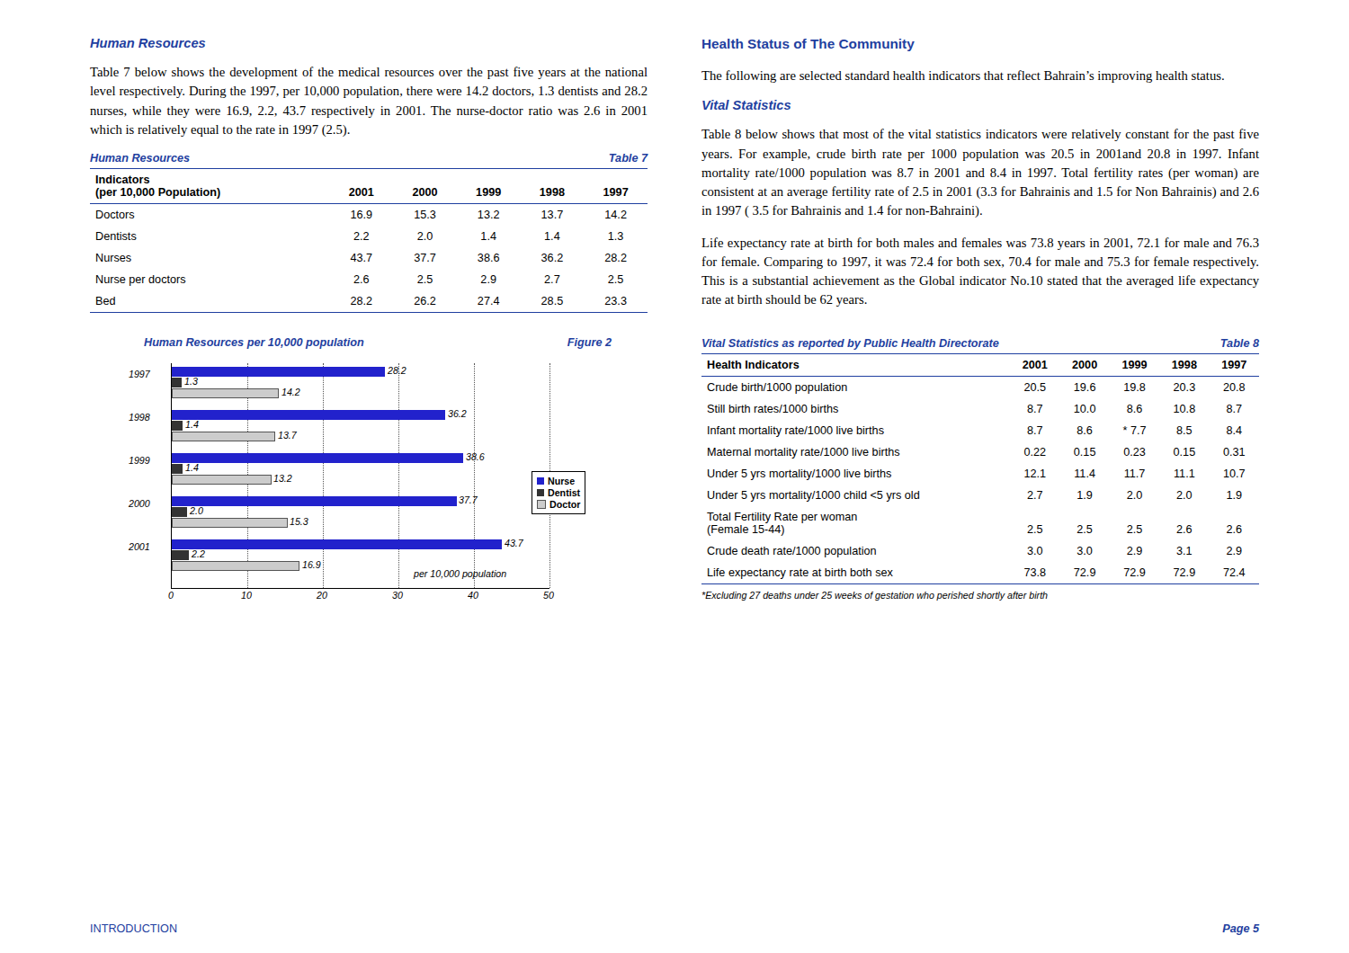Human Resources
Table 7 below shows the development of the medical resources over the past five years at the national level respectively. During the 1997, per 10,000 population, there were 14.2 doctors, 1.3 dentists and 28.2 nurses, while they were 16.9, 2.2, 43.7 respectively in 2001. The nurse-doctor ratio was 2.6 in 2001 which is relatively equal to the rate in 1997 (2.5).
Human Resources Table 7
| Indicators (per 10,000 Population) | 2001 | 2000 | 1999 | 1998 | 1997 |
| --- | --- | --- | --- | --- | --- |
| Doctors | 16.9 | 15.3 | 13.2 | 13.7 | 14.2 |
| Dentists | 2.2 | 2.0 | 1.4 | 1.4 | 1.3 |
| Nurses | 43.7 | 37.7 | 38.6 | 36.2 | 28.2 |
| Nurse per doctors | 2.6 | 2.5 | 2.9 | 2.7 | 2.5 |
| Bed | 28.2 | 26.2 | 27.4 | 28.5 | 23.3 |
Human Resources per 10,000 population Figure 2
1997
28.2
1.3
14.2
1998
36.2
1.4
13.7
1999
38.6
1.4
13.2
2000
37.7
2.0
15.3
2001
43.7
2.2
16.9
Nurse
Dentist
Doctor
per 10,000 population
0 10 20 30 40 50
Health Status of The Community
The following are selected standard health indicators that reflect Bahrain’s improving health status.
Vital Statistics
Table 8 below shows that most of the vital statistics indicators were relatively constant for the past five years. For example, crude birth rate per 1000 population was 20.5 in 2001and 20.8 in 1997. Infant mortality rate/1000 population was 8.7 in 2001 and 8.4 in 1997. Total fertility rates (per woman) are consistent at an average fertility rate of 2.5 in 2001 (3.3 for Bahrainis and 1.5 for Non Bahrainis) and 2.6 in 1997 ( 3.5 for Bahrainis and 1.4 for non-Bahraini).
Life expectancy rate at birth for both males and females was 73.8 years in 2001, 72.1 for male and 76.3 for female. Comparing to 1997, it was 72.4 for both sex, 70.4 for male and 75.3 for female respectively. This is a substantial achievement as the Global indicator No.10 stated that the averaged life expectancy rate at birth should be 62 years.
Vital Statistics as reported by Public Health Directorate Table 8
| Health Indicators | 2001 | 2000 | 1999 | 1998 | 1997 |
| --- | --- | --- | --- | --- | --- |
| Crude birth/1000 population | 20.5 | 19.6 | 19.8 | 20.3 | 20.8 |
| Still birth rates/1000 births | 8.7 | 10.0 | 8.6 | 10.8 | 8.7 |
| Infant mortality rate/1000 live births | 8.7 | 8.6 | * 7.7 | 8.5 | 8.4 |
| Maternal mortality rate/1000 live births | 0.22 | 0.15 | 0.23 | 0.15 | 0.31 |
| Under 5 yrs mortality/1000 live births | 12.1 | 11.4 | 11.7 | 11.1 | 10.7 |
| Under 5 yrs mortality/1000 child <5 yrs old | 2.7 | 1.9 | 2.0 | 2.0 | 1.9 |
| Total Fertility Rate per woman (Female 15-44) | 2.5 | 2.5 | 2.5 | 2.6 | 2.6 |
| Crude death rate/1000 population | 3.0 | 3.0 | 2.9 | 3.1 | 2.9 |
| Life expectancy rate at birth both sex | 73.8 | 72.9 | 72.9 | 72.9 | 72.4 |
*Excluding 27 deaths under 25 weeks of gestation who perished shortly after birth
INTRODUCTION Page 5